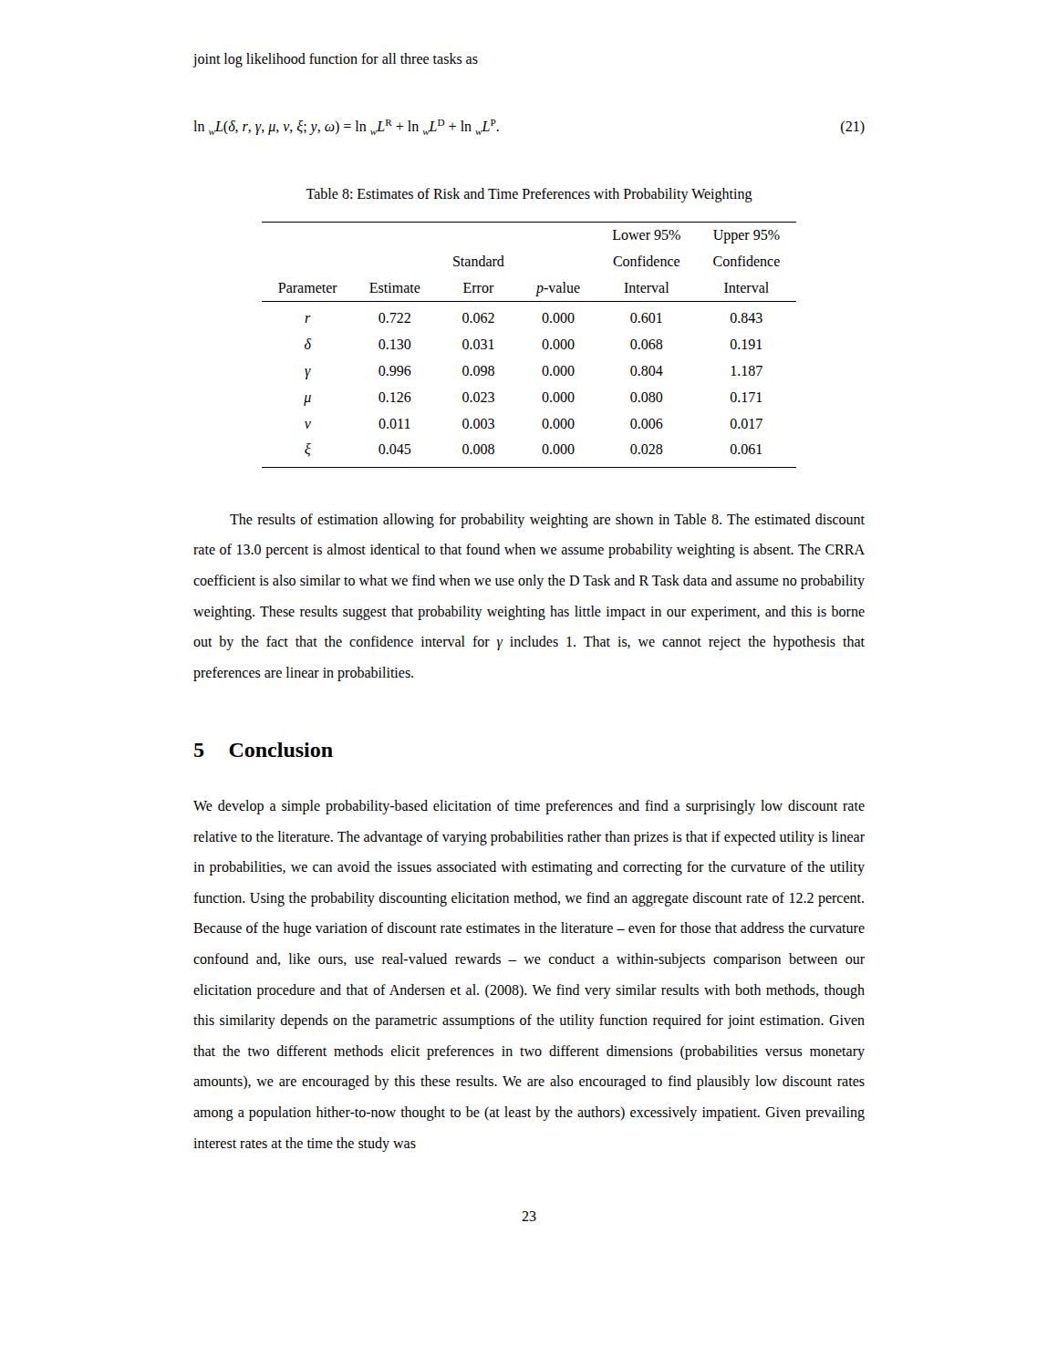joint log likelihood function for all three tasks as
ln wL(δ, r, γ, μ, ν, ξ; y, ω) = ln wLR + ln wLD + ln wLP.
(21)
Table 8: Estimates of Risk and Time Preferences with Probability Weighting
| | | | | Lower 95% | Upper 95% |
| --- | --- | --- | --- | --- | --- |
| | | Standard | | Confidence | Confidence |
| Parameter | Estimate | Error | p -value | Interval | Interval |
| r | 0.722 | 0.062 | 0.000 | 0.601 | 0.843 |
| δ | 0.130 | 0.031 | 0.000 | 0.068 | 0.191 |
| γ | 0.996 | 0.098 | 0.000 | 0.804 | 1.187 |
| μ | 0.126 | 0.023 | 0.000 | 0.080 | 0.171 |
| ν | 0.011 | 0.003 | 0.000 | 0.006 | 0.017 |
| ξ | 0.045 | 0.008 | 0.000 | 0.028 | 0.061 |
The results of estimation allowing for probability weighting are shown in Table 8. The estimated discount rate of 13.0 percent is almost identical to that found when we assume probability weighting is absent. The CRRA coefficient is also similar to what we find when we use only the D Task and R Task data and assume no probability weighting. These results suggest that probability weighting has little impact in our experiment, and this is borne out by the fact that the confidence interval for γ includes 1. That is, we cannot reject the hypothesis that preferences are linear in probabilities.
5 Conclusion
We develop a simple probability-based elicitation of time preferences and find a surprisingly low discount rate relative to the literature. The advantage of varying probabilities rather than prizes is that if expected utility is linear in probabilities, we can avoid the issues associated with estimating and correcting for the curvature of the utility function. Using the probability discounting elicitation method, we find an aggregate discount rate of 12.2 percent. Because of the huge variation of discount rate estimates in the literature – even for those that address the curvature confound and, like ours, use real-valued rewards – we conduct a within-subjects comparison between our elicitation procedure and that of Andersen et al. (2008). We find very similar results with both methods, though this similarity depends on the parametric assumptions of the utility function required for joint estimation. Given that the two different methods elicit preferences in two different dimensions (probabilities versus monetary amounts), we are encouraged by this these results. We are also encouraged to find plausibly low discount rates among a population hither-to-now thought to be (at least by the authors) excessively impatient. Given prevailing interest rates at the time the study was
23